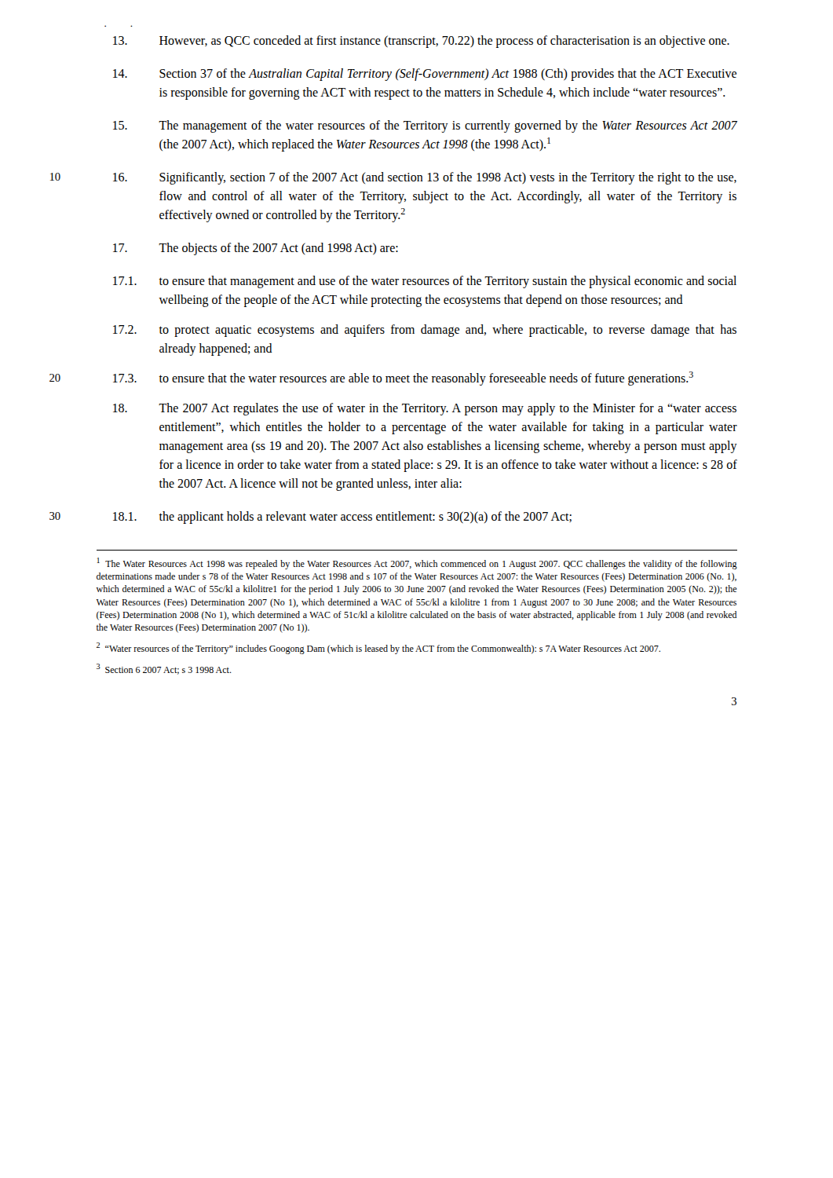..
13.
However, as QCC conceded at first instance (transcript, 70.22) the process of characterisation is an objective one.
14.
Section 37 of the Australian Capital Territory (Self-Government) Act 1988 (Cth) provides that the ACT Executive is responsible for governing the ACT with respect to the matters in Schedule 4, which include “water resources”.
15.
The management of the water resources of the Territory is currently governed by the Water Resources Act 2007 (the 2007 Act), which replaced the Water Resources Act 1998 (the 1998 Act).1
16.
10 Significantly, section 7 of the 2007 Act (and section 13 of the 1998 Act) vests in the Territory the right to the use, flow and control of all water of the Territory, subject to the Act. Accordingly, all water of the Territory is effectively owned or controlled by the Territory.2
17.
The objects of the 2007 Act (and 1998 Act) are:
17.1.
to ensure that management and use of the water resources of the Territory sustain the physical economic and social wellbeing of the people of the ACT while protecting the ecosystems that depend on those resources; and
17.2.
to protect aquatic ecosystems and aquifers from damage and, where practicable, to reverse damage that has already happened; and
17.3.
20to ensure that the water resources are able to meet the reasonably foreseeable needs of future generations.3
18.
The 2007 Act regulates the use of water in the Territory. A person may apply to the Minister for a “water access entitlement”, which entitles the holder to a percentage of the water available for taking in a particular water management area (ss 19 and 20). The 2007 Act also establishes a licensing scheme, whereby a person must apply for a licence in order to take water from a stated place: s 29. It is an offence to take water without a licence: s 28 of the 2007 Act. A licence will not be granted unless, inter alia:
18.1.
30the applicant holds a relevant water access entitlement: s 30(2)(a) of the 2007 Act;
1 The Water Resources Act 1998 was repealed by the Water Resources Act 2007, which commenced on 1 August 2007. QCC challenges the validity of the following determinations made under s 78 of the Water Resources Act 1998 and s 107 of the Water Resources Act 2007: the Water Resources (Fees) Determination 2006 (No. 1), which determined a WAC of 55c/kl a kilolitre1 for the period 1 July 2006 to 30 June 2007 (and revoked the Water Resources (Fees) Determination 2005 (No. 2)); the Water Resources (Fees) Determination 2007 (No 1), which determined a WAC of 55c/kl a kilolitre 1 from 1 August 2007 to 30 June 2008; and the Water Resources (Fees) Determination 2008 (No 1), which determined a WAC of 51c/kl a kilolitre calculated on the basis of water abstracted, applicable from 1 July 2008 (and revoked the Water Resources (Fees) Determination 2007 (No 1)).
2 “Water resources of the Territory” includes Googong Dam (which is leased by the ACT from the Commonwealth): s 7A Water Resources Act 2007.
3 Section 6 2007 Act; s 3 1998 Act.
3